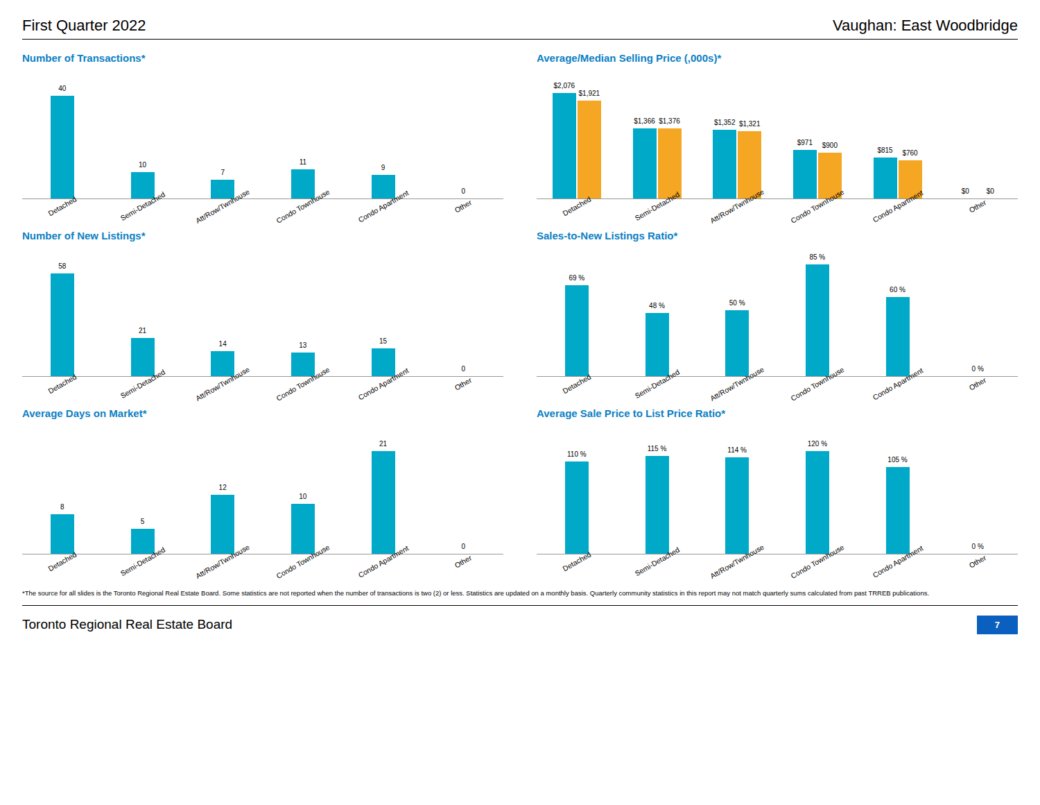First Quarter 2022
Vaughan: East Woodbridge
Number of Transactions*
40
10
7
11
9
0
Detached Semi-Detached Att/Row/Twnhouse Condo Townhouse Condo Apartment Other
Average/Median Selling Price (,000s)*
$2,076
$1,921
$1,366
$1,376
$1,352
$1,321
$971
$900
$815
$760
$0
$0
Detached Semi-Detached Att/Row/Twnhouse Condo Townhouse Condo Apartment Other
Number of New Listings*
58
21
14
13
15
0
Detached Semi-Detached Att/Row/Twnhouse Condo Townhouse Condo Apartment Other
Sales-to-New Listings Ratio*
69 %
48 %
50 %
85 %
60 %
0 %
Detached Semi-Detached Att/Row/Twnhouse Condo Townhouse Condo Apartment Other
Average Days on Market*
8
5
12
10
21
0
Detached Semi-Detached Att/Row/Twnhouse Condo Townhouse Condo Apartment Other
Average Sale Price to List Price Ratio*
110 %
115 %
114 %
120 %
105 %
0 %
Detached Semi-Detached Att/Row/Twnhouse Condo Townhouse Condo Apartment Other
*The source for all slides is the Toronto Regional Real Estate Board. Some statistics are not reported when the number of transactions is two (2) or less. Statistics are updated on a monthly basis. Quarterly community statistics in this report may not match quarterly sums calculated from past TRREB publications.
Toronto Regional Real Estate Board
7